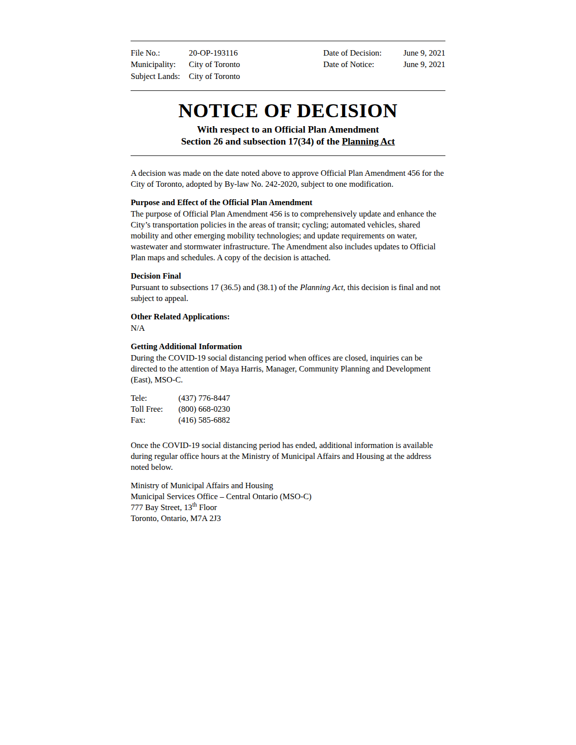| File No.: | 20-OP-193116 | | Date of Decision: | June 9, 2021 |
| Municipality: | City of Toronto | | Date of Notice: | June 9, 2021 |
| Subject Lands: | City of Toronto | | | |
NOTICE OF DECISION
With respect to an Official Plan Amendment
Section 26 and subsection 17(34) of the Planning Act
A decision was made on the date noted above to approve Official Plan Amendment 456 for the City of Toronto, adopted by By-law No. 242-2020, subject to one modification.
Purpose and Effect of the Official Plan Amendment
The purpose of Official Plan Amendment 456 is to comprehensively update and enhance the City’s transportation policies in the areas of transit; cycling; automated vehicles, shared mobility and other emerging mobility technologies; and update requirements on water, wastewater and stormwater infrastructure. The Amendment also includes updates to Official Plan maps and schedules. A copy of the decision is attached.
Decision Final
Pursuant to subsections 17 (36.5) and (38.1) of the Planning Act, this decision is final and not subject to appeal.
Other Related Applications:
N/A
Getting Additional Information
During the COVID-19 social distancing period when offices are closed, inquiries can be directed to the attention of Maya Harris, Manager, Community Planning and Development (East), MSO-C.
| Tele: | (437) 776-8447 |
| Toll Free: | (800) 668-0230 |
| Fax: | (416) 585-6882 |
Once the COVID-19 social distancing period has ended, additional information is available during regular office hours at the Ministry of Municipal Affairs and Housing at the address noted below.
Ministry of Municipal Affairs and Housing
Municipal Services Office – Central Ontario (MSO-C)
777 Bay Street, 13th Floor
Toronto, Ontario, M7A 2J3